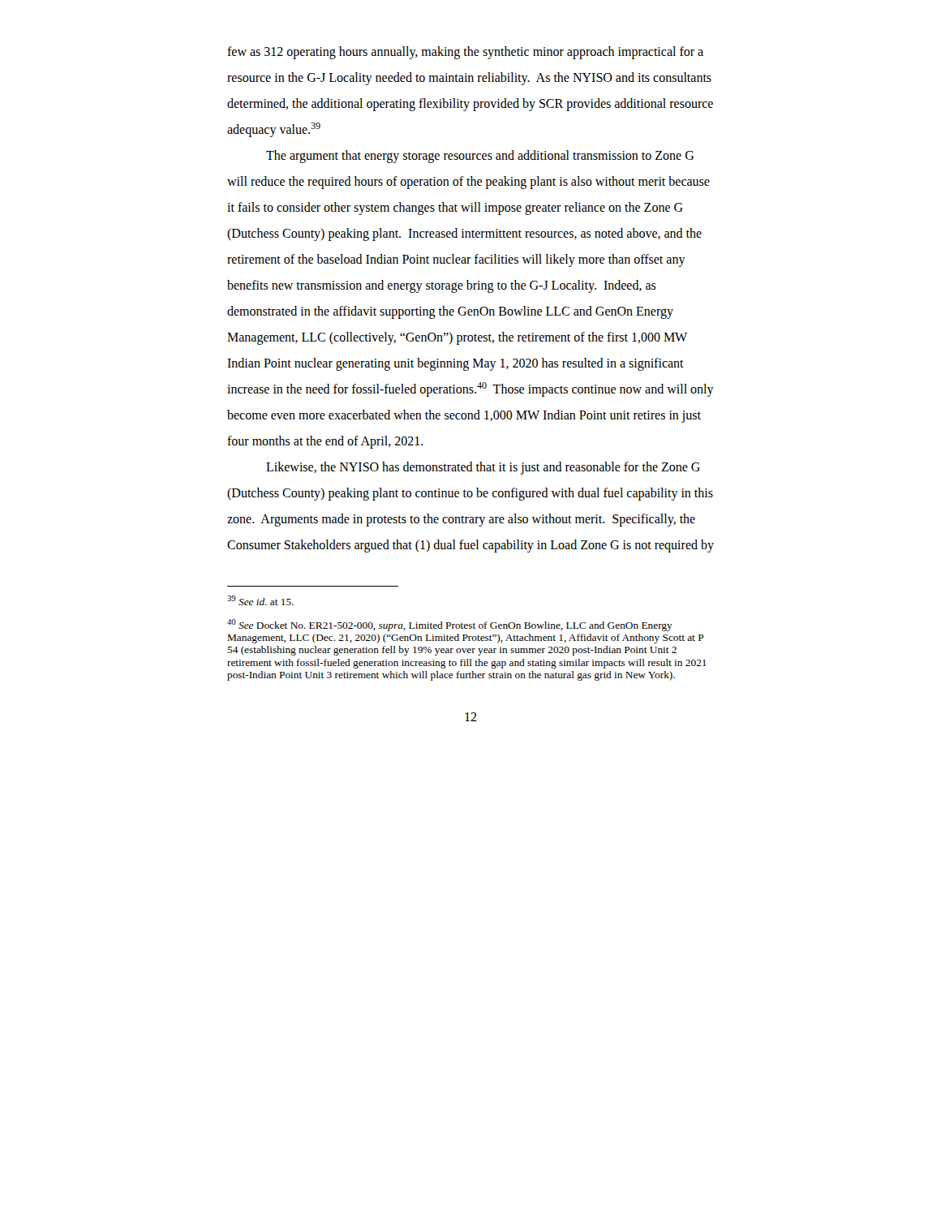few as 312 operating hours annually, making the synthetic minor approach impractical for a resource in the G-J Locality needed to maintain reliability. As the NYISO and its consultants determined, the additional operating flexibility provided by SCR provides additional resource adequacy value.39
The argument that energy storage resources and additional transmission to Zone G will reduce the required hours of operation of the peaking plant is also without merit because it fails to consider other system changes that will impose greater reliance on the Zone G (Dutchess County) peaking plant. Increased intermittent resources, as noted above, and the retirement of the baseload Indian Point nuclear facilities will likely more than offset any benefits new transmission and energy storage bring to the G-J Locality. Indeed, as demonstrated in the affidavit supporting the GenOn Bowline LLC and GenOn Energy Management, LLC (collectively, “GenOn”) protest, the retirement of the first 1,000 MW Indian Point nuclear generating unit beginning May 1, 2020 has resulted in a significant increase in the need for fossil-fueled operations.40 Those impacts continue now and will only become even more exacerbated when the second 1,000 MW Indian Point unit retires in just four months at the end of April, 2021.
Likewise, the NYISO has demonstrated that it is just and reasonable for the Zone G (Dutchess County) peaking plant to continue to be configured with dual fuel capability in this zone. Arguments made in protests to the contrary are also without merit. Specifically, the Consumer Stakeholders argued that (1) dual fuel capability in Load Zone G is not required by
39 See id. at 15.
40 See Docket No. ER21-502-000, supra, Limited Protest of GenOn Bowline, LLC and GenOn Energy Management, LLC (Dec. 21, 2020) (“GenOn Limited Protest”), Attachment 1, Affidavit of Anthony Scott at P 54 (establishing nuclear generation fell by 19% year over year in summer 2020 post-Indian Point Unit 2 retirement with fossil-fueled generation increasing to fill the gap and stating similar impacts will result in 2021 post-Indian Point Unit 3 retirement which will place further strain on the natural gas grid in New York).
12